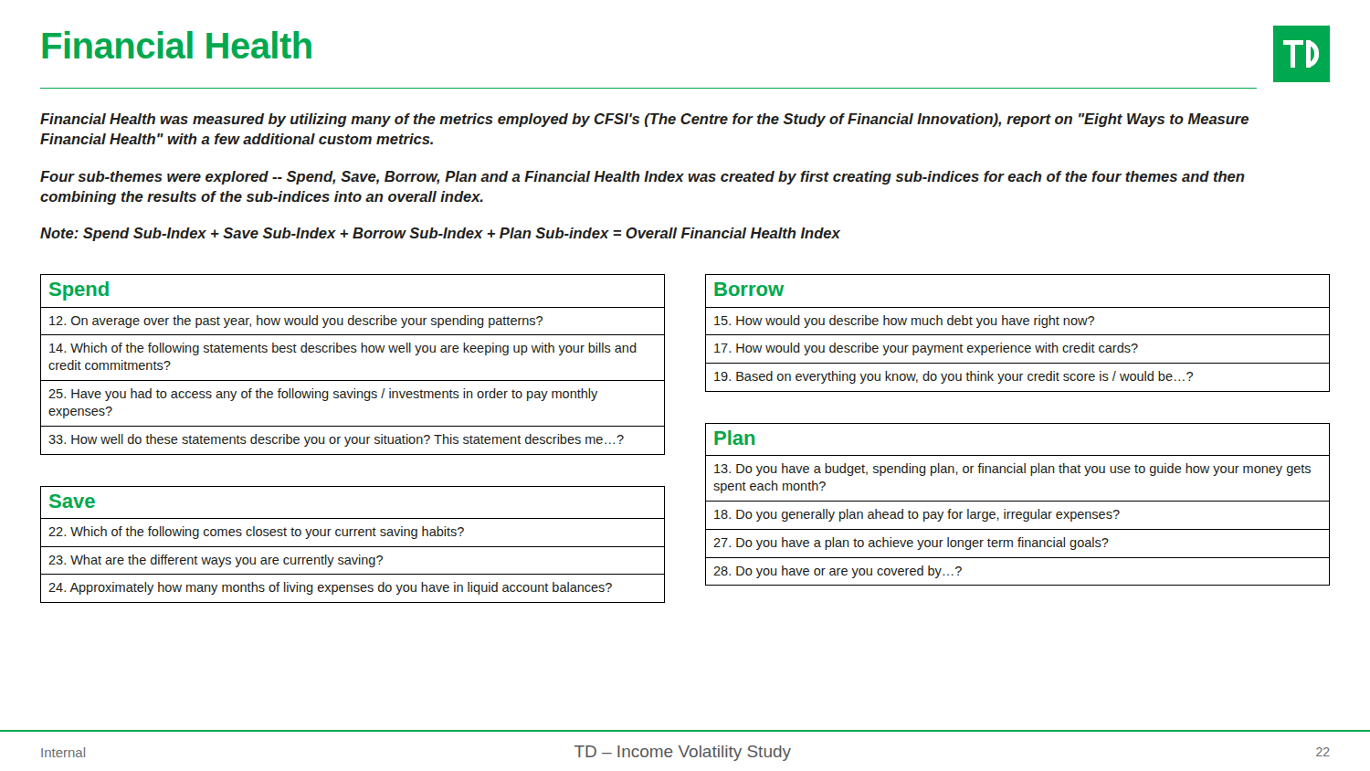Financial Health
Financial Health was measured by utilizing many of the metrics employed by CFSI's (The Centre for the Study of Financial Innovation), report on "Eight Ways to Measure Financial Health" with a few additional custom metrics.
Four sub-themes were explored -- Spend, Save, Borrow, Plan and a Financial Health Index was created by first creating sub-indices for each of the four themes and then combining the results of the sub-indices into an overall index.
Note: Spend Sub-Index + Save Sub-Index + Borrow Sub-Index + Plan Sub-index = Overall Financial Health Index
Spend
12. On average over the past year, how would you describe your spending patterns?
14. Which of the following statements best describes how well you are keeping up with your bills and credit commitments?
25. Have you had to access any of the following savings / investments in order to pay monthly expenses?
33. How well do these statements describe you or your situation? This statement describes me…?
Save
22. Which of the following comes closest to your current saving habits?
23. What are the different ways you are currently saving?
24. Approximately how many months of living expenses do you have in liquid account balances?
Borrow
15. How would you describe how much debt you have right now?
17. How would you describe your payment experience with credit cards?
19. Based on everything you know, do you think your credit score is / would be…?
Plan
13. Do you have a budget, spending plan, or financial plan that you use to guide how your money gets spent each month?
18. Do you generally plan ahead to pay for large, irregular expenses?
27. Do you have a plan to achieve your longer term financial goals?
28. Do you have or are you covered by…?
Internal
TD – Income Volatility Study
22